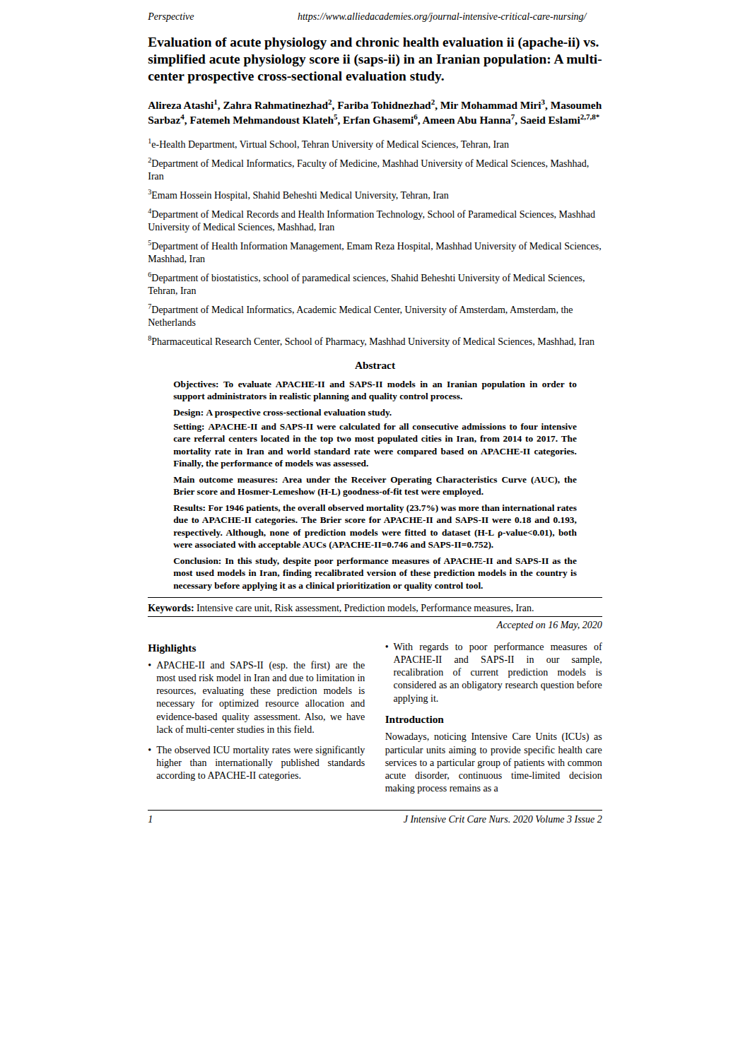Perspective
https://www.alliedacademies.org/journal-intensive-critical-care-nursing/
Evaluation of acute physiology and chronic health evaluation ii (apache-ii) vs. simplified acute physiology score ii (saps-ii) in an Iranian population: A multi-center prospective cross-sectional evaluation study.
Alireza Atashi1, Zahra Rahmatinezhad2, Fariba Tohidnezhad2, Mir Mohammad Miri3, Masoumeh Sarbaz4, Fatemeh Mehmandoust Klateh5, Erfan Ghasemi6, Ameen Abu Hanna7, Saeid Eslami2,7,8*
1e-Health Department, Virtual School, Tehran University of Medical Sciences, Tehran, Iran
2Department of Medical Informatics, Faculty of Medicine, Mashhad University of Medical Sciences, Mashhad, Iran
3Emam Hossein Hospital, Shahid Beheshti Medical University, Tehran, Iran
4Department of Medical Records and Health Information Technology, School of Paramedical Sciences, Mashhad University of Medical Sciences, Mashhad, Iran
5Department of Health Information Management, Emam Reza Hospital, Mashhad University of Medical Sciences, Mashhad, Iran
6Department of biostatistics, school of paramedical sciences, Shahid Beheshti University of Medical Sciences, Tehran, Iran
7Department of Medical Informatics, Academic Medical Center, University of Amsterdam, Amsterdam, the Netherlands
8Pharmaceutical Research Center, School of Pharmacy, Mashhad University of Medical Sciences, Mashhad, Iran
Abstract
Objectives: To evaluate APACHE-II and SAPS-II models in an Iranian population in order to support administrators in realistic planning and quality control process.
Design: A prospective cross-sectional evaluation study.
Setting: APACHE-II and SAPS-II were calculated for all consecutive admissions to four intensive care referral centers located in the top two most populated cities in Iran, from 2014 to 2017. The mortality rate in Iran and world standard rate were compared based on APACHE-II categories. Finally, the performance of models was assessed.
Main outcome measures: Area under the Receiver Operating Characteristics Curve (AUC), the Brier score and Hosmer-Lemeshow (H-L) goodness-of-fit test were employed.
Results: For 1946 patients, the overall observed mortality (23.7%) was more than international rates due to APACHE-II categories. The Brier score for APACHE-II and SAPS-II were 0.18 and 0.193, respectively. Although, none of prediction models were fitted to dataset (H-L ρ-value<0.01), both were associated with acceptable AUCs (APACHE-II=0.746 and SAPS-II=0.752).
Conclusion: In this study, despite poor performance measures of APACHE-II and SAPS-II as the most used models in Iran, finding recalibrated version of these prediction models in the country is necessary before applying it as a clinical prioritization or quality control tool.
Keywords: Intensive care unit, Risk assessment, Prediction models, Performance measures, Iran.
Accepted on 16 May, 2020
Highlights
•
APACHE-II and SAPS-II (esp. the first) are the most used risk model in Iran and due to limitation in resources, evaluating these prediction models is necessary for optimized resource allocation and evidence-based quality assessment. Also, we have lack of multi-center studies in this field.
•
The observed ICU mortality rates were significantly higher than internationally published standards according to APACHE-II categories.
•
With regards to poor performance measures of APACHE-II and SAPS-II in our sample, recalibration of current prediction models is considered as an obligatory research question before applying it.
Introduction
Nowadays, noticing Intensive Care Units (ICUs) as particular units aiming to provide specific health care services to a particular group of patients with common acute disorder, continuous time-limited decision making process remains as a
1
J Intensive Crit Care Nurs. 2020 Volume 3 Issue 2